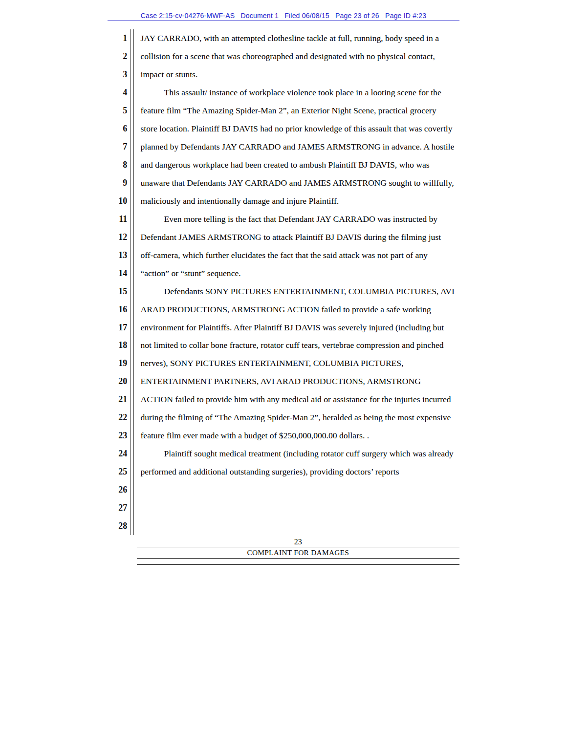Case 2:15-cv-04276-MWF-AS Document 1 Filed 06/08/15 Page 23 of 26 Page ID #:23
1
2
3
4
5
6
7
8
9
10
11
12
13
14
15
16
17
18
19
20
21
22
23
24
25
26
27
28
JAY CARRADO, with an attempted clothesline tackle at full, running, body speed in a collision for a scene that was choreographed and designated with no physical contact, impact or stunts.
This assault/ instance of workplace violence took place in a looting scene for the feature film “The Amazing Spider-Man 2”, an Exterior Night Scene, practical grocery store location. Plaintiff BJ DAVIS had no prior knowledge of this assault that was covertly planned by Defendants JAY CARRADO and JAMES ARMSTRONG in advance. A hostile and dangerous workplace had been created to ambush Plaintiff BJ DAVIS, who was unaware that Defendants JAY CARRADO and JAMES ARMSTRONG sought to willfully, maliciously and intentionally damage and injure Plaintiff.
Even more telling is the fact that Defendant JAY CARRADO was instructed by Defendant JAMES ARMSTRONG to attack Plaintiff BJ DAVIS during the filming just off-camera, which further elucidates the fact that the said attack was not part of any “action” or “stunt” sequence.
Defendants SONY PICTURES ENTERTAINMENT, COLUMBIA PICTURES, AVI ARAD PRODUCTIONS, ARMSTRONG ACTION failed to provide a safe working environment for Plaintiffs. After Plaintiff BJ DAVIS was severely injured (including but not limited to collar bone fracture, rotator cuff tears, vertebrae compression and pinched nerves), SONY PICTURES ENTERTAINMENT, COLUMBIA PICTURES, ENTERTAINMENT PARTNERS, AVI ARAD PRODUCTIONS, ARMSTRONG ACTION failed to provide him with any medical aid or assistance for the injuries incurred during the filming of “The Amazing Spider-Man 2”, heralded as being the most expensive feature film ever made with a budget of $250,000,000.00 dollars. .
Plaintiff sought medical treatment (including rotator cuff surgery which was already performed and additional outstanding surgeries), providing doctors’ reports
23
COMPLAINT FOR DAMAGES